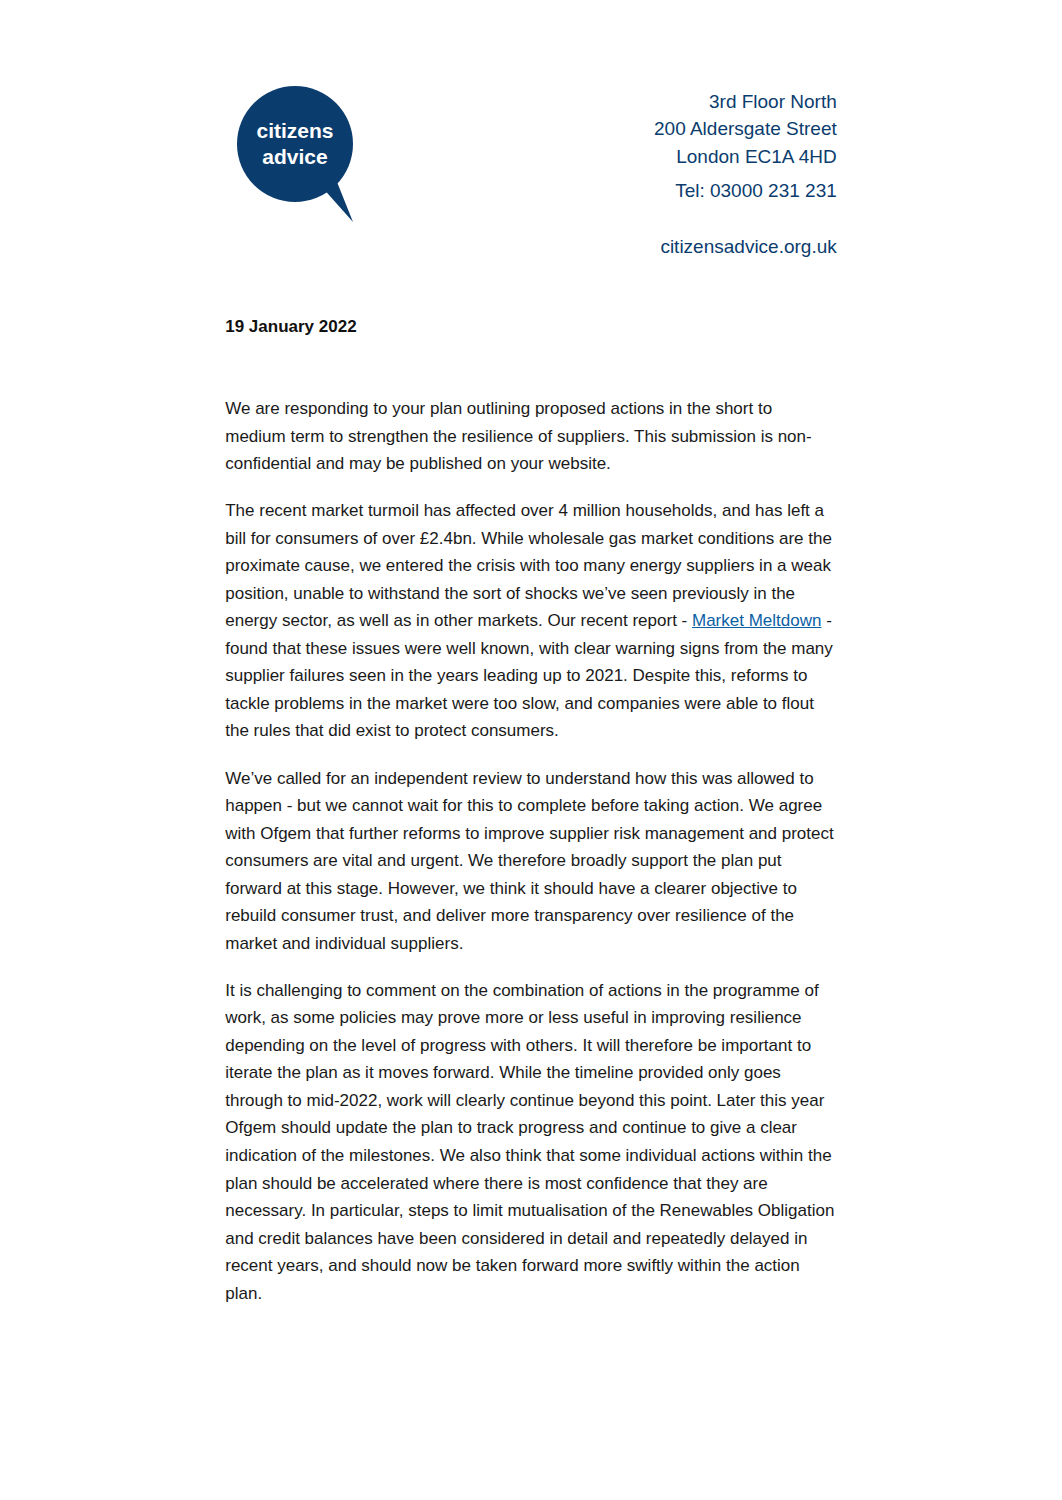Citizens Advice citizens advice
3rd Floor North
200 Aldersgate Street
London EC1A 4HD
Tel: 03000 231 231
citizensadvice.org.uk
19 January 2022
We are responding to your plan outlining proposed actions in the short to medium term to strengthen the resilience of suppliers. This submission is non-confidential and may be published on your website.
The recent market turmoil has affected over 4 million households, and has left a bill for consumers of over £2.4bn. While wholesale gas market conditions are the proximate cause, we entered the crisis with too many energy suppliers in a weak position, unable to withstand the sort of shocks we’ve seen previously in the energy sector, as well as in other markets. Our recent report - Market Meltdown - found that these issues were well known, with clear warning signs from the many supplier failures seen in the years leading up to 2021. Despite this, reforms to tackle problems in the market were too slow, and companies were able to flout the rules that did exist to protect consumers.
We’ve called for an independent review to understand how this was allowed to happen - but we cannot wait for this to complete before taking action. We agree with Ofgem that further reforms to improve supplier risk management and protect consumers are vital and urgent. We therefore broadly support the plan put forward at this stage. However, we think it should have a clearer objective to rebuild consumer trust, and deliver more transparency over resilience of the market and individual suppliers.
It is challenging to comment on the combination of actions in the programme of work, as some policies may prove more or less useful in improving resilience depending on the level of progress with others. It will therefore be important to iterate the plan as it moves forward. While the timeline provided only goes through to mid-2022, work will clearly continue beyond this point. Later this year Ofgem should update the plan to track progress and continue to give a clear indication of the milestones. We also think that some individual actions within the plan should be accelerated where there is most confidence that they are necessary. In particular, steps to limit mutualisation of the Renewables Obligation and credit balances have been considered in detail and repeatedly delayed in recent years, and should now be taken forward more swiftly within the action plan.